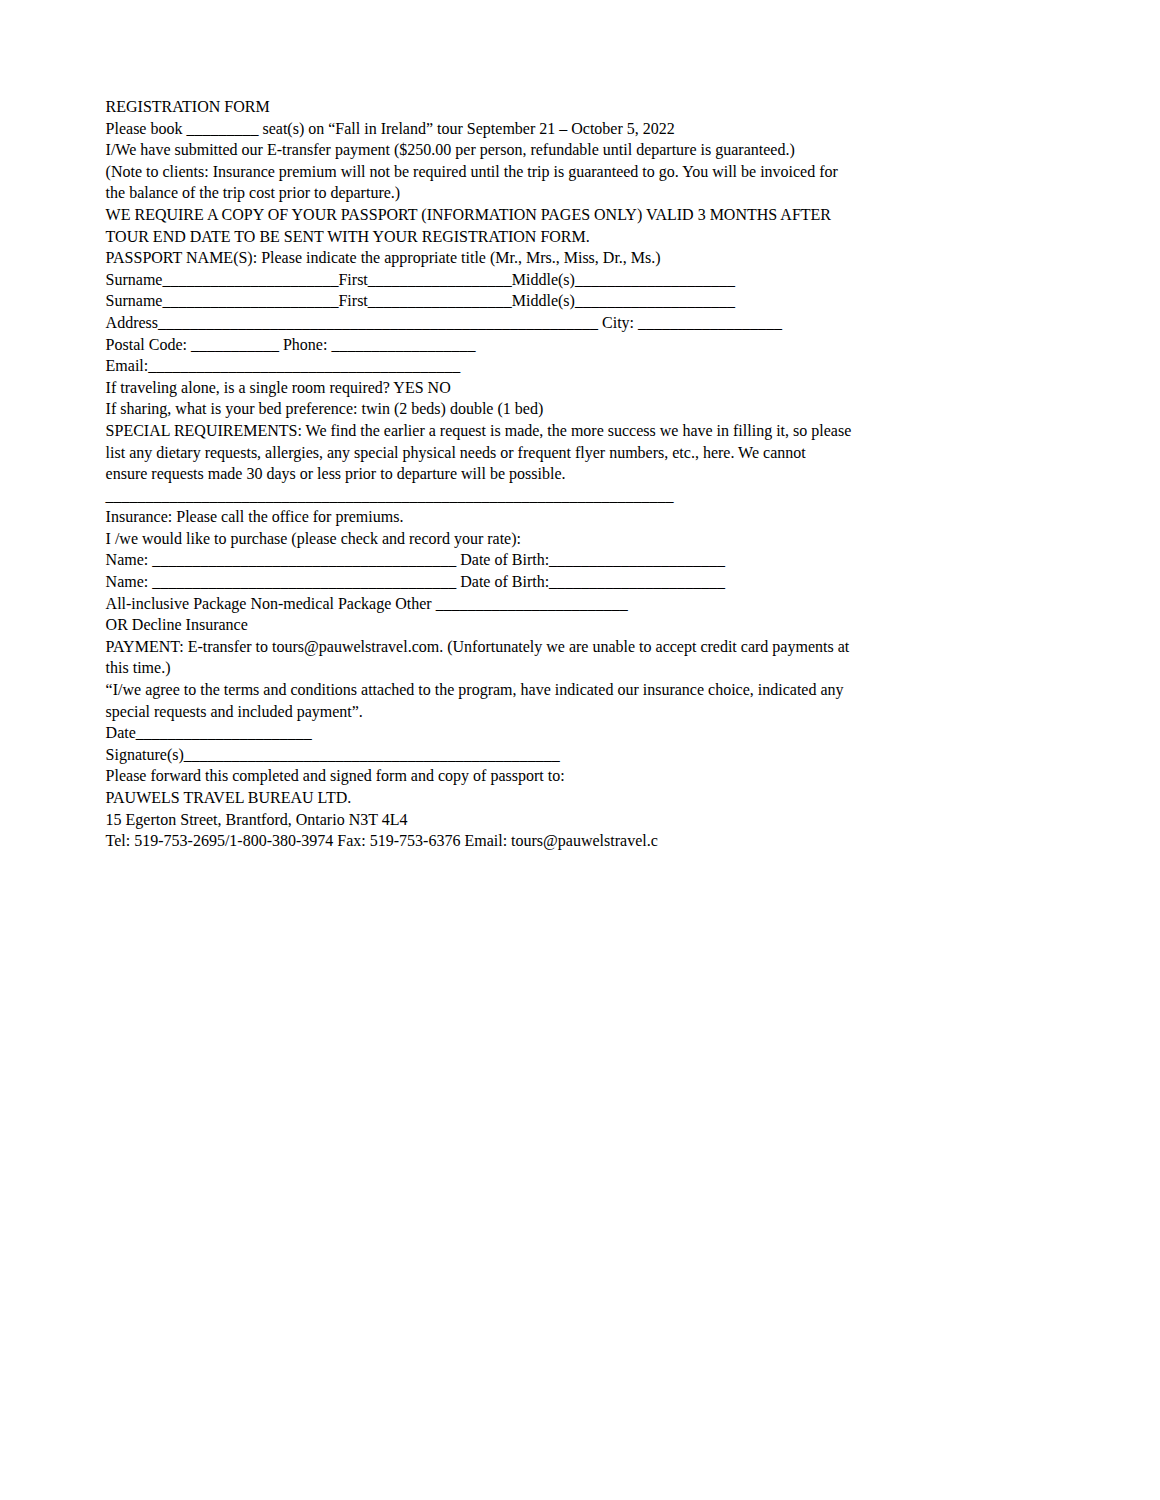REGISTRATION FORM
Please book _________ seat(s) on “Fall in Ireland” tour September 21 – October 5, 2022
I/We have submitted our E-transfer payment ($250.00 per person, refundable until departure is guaranteed.)
(Note to clients: Insurance premium will not be required until the trip is guaranteed to go. You will be invoiced for
the balance of the trip cost prior to departure.)
WE REQUIRE A COPY OF YOUR PASSPORT (INFORMATION PAGES ONLY) VALID 3 MONTHS AFTER
TOUR END DATE TO BE SENT WITH YOUR REGISTRATION FORM.
PASSPORT NAME(S): Please indicate the appropriate title (Mr., Mrs., Miss, Dr., Ms.)
Surname______________________First__________________Middle(s)____________________
Surname______________________First__________________Middle(s)____________________
Address_______________________________________________________ City: __________________
Postal Code: ___________ Phone: __________________
Email:_______________________________________
If traveling alone, is a single room required? YES NO
If sharing, what is your bed preference: twin (2 beds) double (1 bed)
SPECIAL REQUIREMENTS: We find the earlier a request is made, the more success we have in filling it, so please
list any dietary requests, allergies, any special physical needs or frequent flyer numbers, etc., here. We cannot
ensure requests made 30 days or less prior to departure will be possible.
_______________________________________________________________________
Insurance: Please call the office for premiums.
I /we would like to purchase (please check and record your rate):
Name: ______________________________________ Date of Birth:______________________
Name: ______________________________________ Date of Birth:______________________
All-inclusive Package Non-medical Package Other ________________________
OR Decline Insurance
PAYMENT: E-transfer to tours@pauwelstravel.com. (Unfortunately we are unable to accept credit card payments at
this time.)
“I/we agree to the terms and conditions attached to the program, have indicated our insurance choice, indicated any
special requests and included payment”.
Date______________________
Signature(s)_______________________________________________
Please forward this completed and signed form and copy of passport to:
PAUWELS TRAVEL BUREAU LTD.
15 Egerton Street, Brantford, Ontario N3T 4L4
Tel: 519-753-2695/1-800-380-3974 Fax: 519-753-6376 Email: tours@pauwelstravel.c